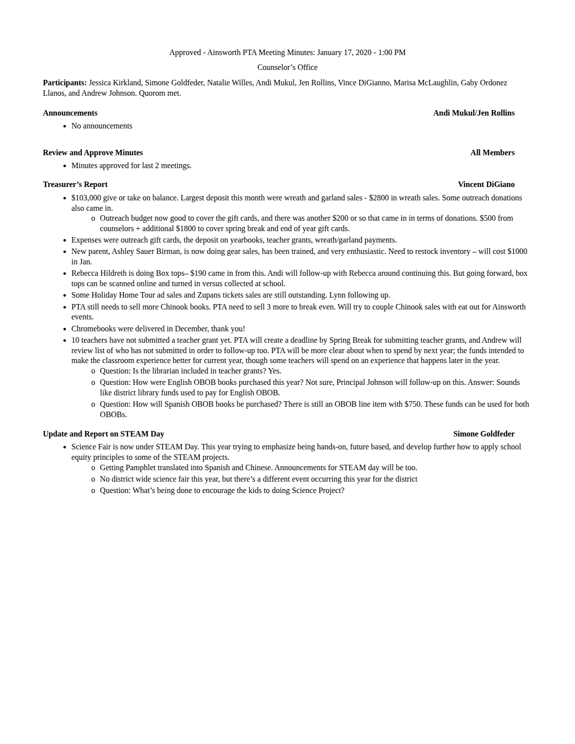Approved - Ainsworth PTA Meeting Minutes: January 17, 2020 - 1:00 PM
Counselor’s Office
Participants: Jessica Kirkland, Simone Goldfeder, Natalie Willes, Andi Mukul, Jen Rollins, Vince DiGianno, Marisa McLaughlin, Gaby Ordonez Llanos, and Andrew Johnson. Quorom met.
Announcements Andi Mukul/Jen Rollins
No announcements
Review and Approve Minutes All Members
Minutes approved for last 2 meetings.
Treasurer’s Report Vincent DiGiano
$103,000 give or take on balance. Largest deposit this month were wreath and garland sales - $2800 in wreath sales. Some outreach donations also came in.
Outreach budget now good to cover the gift cards, and there was another $200 or so that came in in terms of donations. $500 from counselors + additional $1800 to cover spring break and end of year gift cards.
Expenses were outreach gift cards, the deposit on yearbooks, teacher grants, wreath/garland payments.
New parent, Ashley Sauer Birman, is now doing gear sales, has been trained, and very enthusiastic. Need to restock inventory – will cost $1000 in Jan.
Rebecca Hildreth is doing Box tops– $190 came in from this. Andi will follow-up with Rebecca around continuing this. But going forward, box tops can be scanned online and turned in versus collected at school.
Some Holiday Home Tour ad sales and Zupans tickets sales are still outstanding. Lynn following up.
PTA still needs to sell more Chinook books. PTA need to sell 3 more to break even. Will try to couple Chinook sales with eat out for Ainsworth events.
Chromebooks were delivered in December, thank you!
10 teachers have not submitted a teacher grant yet. PTA will create a deadline by Spring Break for submitting teacher grants, and Andrew will review list of who has not submitted in order to follow-up too. PTA will be more clear about when to spend by next year; the funds intended to make the classroom experience better for current year, though some teachers will spend on an experience that happens later in the year.
Question: Is the librarian included in teacher grants? Yes.
Question: How were English OBOB books purchased this year? Not sure, Principal Johnson will follow-up on this. Answer: Sounds like district library funds used to pay for English OBOB.
Question: How will Spanish OBOB books be purchased? There is still an OBOB line item with $750. These funds can be used for both OBOBs.
Update and Report on STEAM Day Simone Goldfeder
Science Fair is now under STEAM Day. This year trying to emphasize being hands-on, future based, and develop further how to apply school equity principles to some of the STEAM projects.
Getting Pamphlet translated into Spanish and Chinese. Announcements for STEAM day will be too.
No district wide science fair this year, but there’s a different event occurring this year for the district
Question: What’s being done to encourage the kids to doing Science Project?